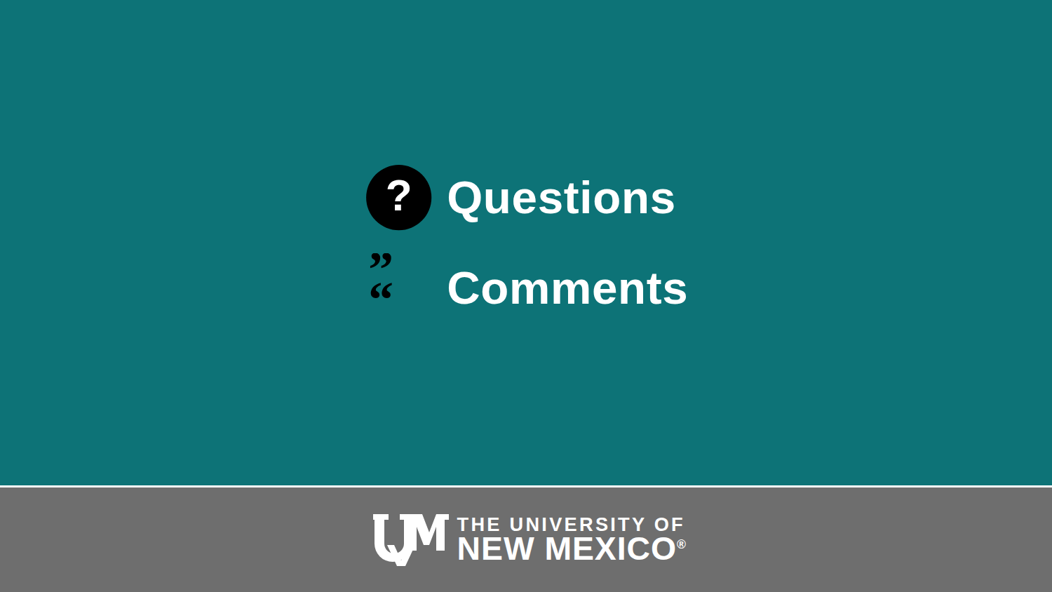? Questions
” “ Comments
THE UNIVERSITY OF NEW MEXICO®